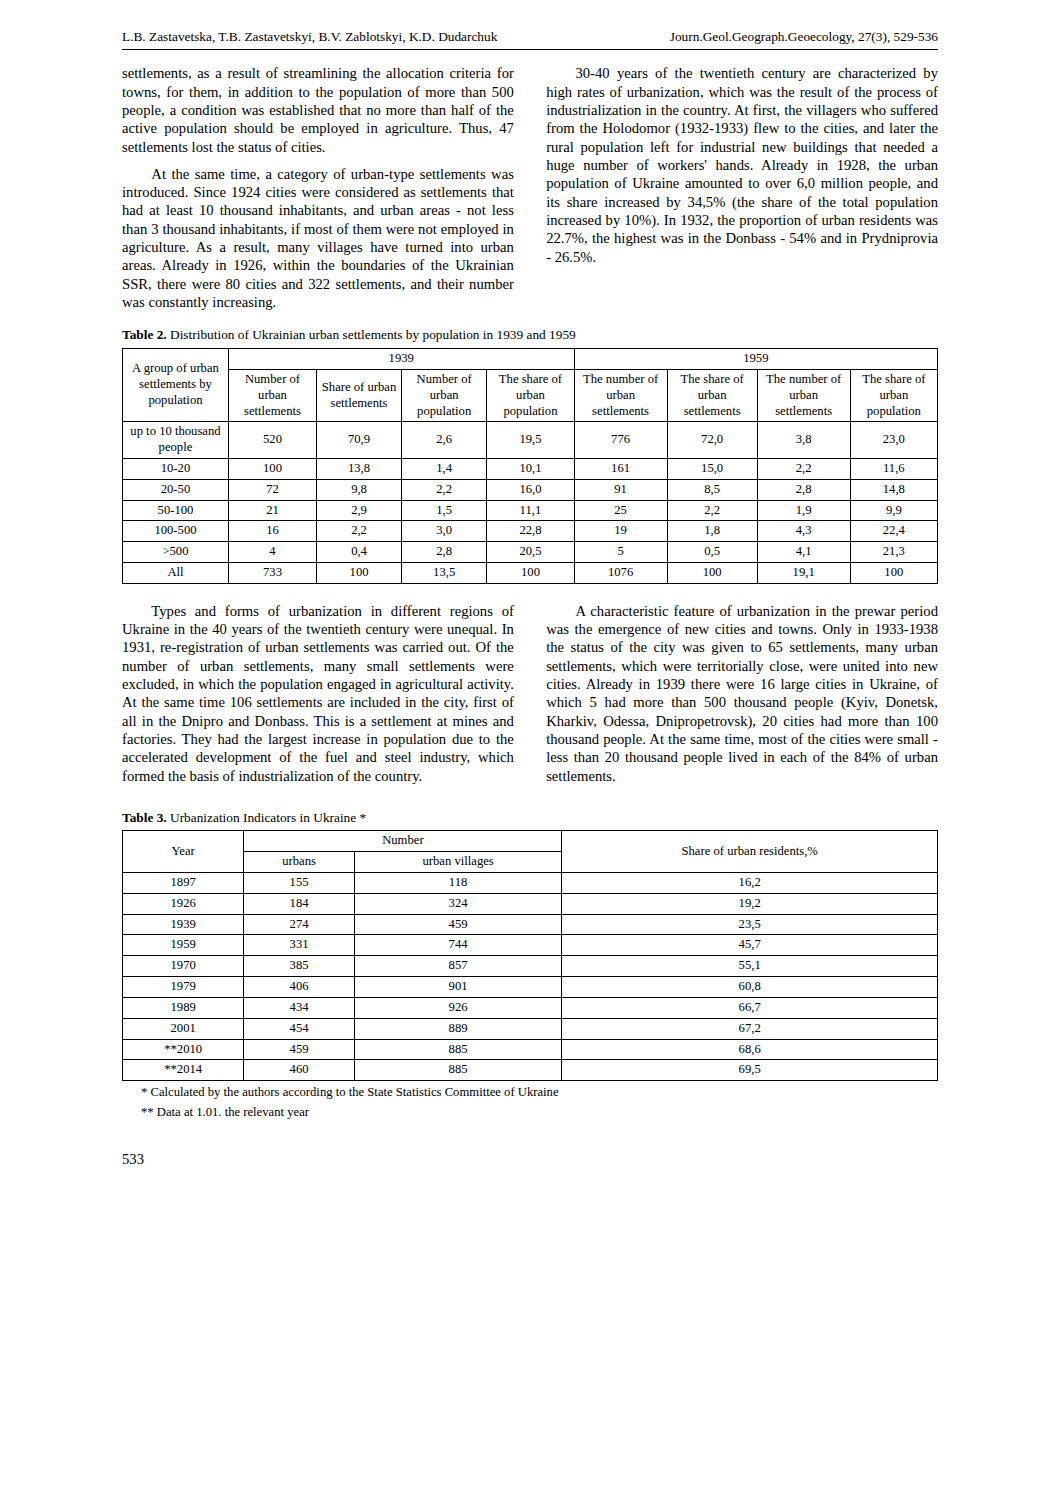L.B. Zastavetska, T.B. Zastavetskyi, B.V. Zablotskyi, K.D. Dudarchuk
Journ.Geol.Geograph.Geoecology, 27(3), 529-536
settlements, as a result of streamlining the allocation criteria for towns, for them, in addition to the population of more than 500 people, a condition was established that no more than half of the active population should be employed in agriculture. Thus, 47 settlements lost the status of cities.
At the same time, a category of urban-type settlements was introduced. Since 1924 cities were considered as settlements that had at least 10 thousand inhabitants, and urban areas - not less than 3 thousand inhabitants, if most of them were not employed in agriculture. As a result, many villages have turned into urban areas. Already in 1926, within the boundaries of the Ukrainian SSR, there were 80 cities and 322 settlements, and their number was constantly increasing.
30-40 years of the twentieth century are characterized by high rates of urbanization, which was the result of the process of industrialization in the country. At first, the villagers who suffered from the Holodomor (1932-1933) flew to the cities, and later the rural population left for industrial new buildings that needed a huge number of workers' hands. Already in 1928, the urban population of Ukraine amounted to over 6,0 million people, and its share increased by 34,5% (the share of the total population increased by 10%). In 1932, the proportion of urban residents was 22.7%, the highest was in the Donbass - 54% and in Prydniprovia - 26.5%.
Table 2. Distribution of Ukrainian urban settlements by population in 1939 and 1959
| A group of urban settlements by population | 1939 | 1959 |
| --- | --- | --- |
| Number of urban settlements | Share of urban settlements | Number of urban population | The share of urban population | The number of urban settlements | The share of urban settlements | The number of urban settlements | The share of urban population |
| up to 10 thousand people | 520 | 70,9 | 2,6 | 19,5 | 776 | 72,0 | 3,8 | 23,0 |
| 10-20 | 100 | 13,8 | 1,4 | 10,1 | 161 | 15,0 | 2,2 | 11,6 |
| 20-50 | 72 | 9,8 | 2,2 | 16,0 | 91 | 8,5 | 2,8 | 14,8 |
| 50-100 | 21 | 2,9 | 1,5 | 11,1 | 25 | 2,2 | 1,9 | 9,9 |
| 100-500 | 16 | 2,2 | 3,0 | 22,8 | 19 | 1,8 | 4,3 | 22,4 |
| >500 | 4 | 0,4 | 2,8 | 20,5 | 5 | 0,5 | 4,1 | 21,3 |
| All | 733 | 100 | 13,5 | 100 | 1076 | 100 | 19,1 | 100 |
Types and forms of urbanization in different regions of Ukraine in the 40 years of the twentieth century were unequal. In 1931, re-registration of urban settlements was carried out. Of the number of urban settlements, many small settlements were excluded, in which the population engaged in agricultural activity. At the same time 106 settlements are included in the city, first of all in the Dnipro and Donbass. This is a settlement at mines and factories. They had the largest increase in population due to the accelerated development of the fuel and steel industry, which formed the basis of industrialization of the country.
A characteristic feature of urbanization in the prewar period was the emergence of new cities and towns. Only in 1933-1938 the status of the city was given to 65 settlements, many urban settlements, which were territorially close, were united into new cities. Already in 1939 there were 16 large cities in Ukraine, of which 5 had more than 500 thousand people (Kyiv, Donetsk, Kharkiv, Odessa, Dnipropetrovsk), 20 cities had more than 100 thousand people. At the same time, most of the cities were small - less than 20 thousand people lived in each of the 84% of urban settlements.
Table 3. Urbanization Indicators in Ukraine *
| Year | Number | Share of urban residents,% |
| --- | --- | --- |
| urbans | urban villages |
| 1897 | 155 | 118 | 16,2 |
| 1926 | 184 | 324 | 19,2 |
| 1939 | 274 | 459 | 23,5 |
| 1959 | 331 | 744 | 45,7 |
| 1970 | 385 | 857 | 55,1 |
| 1979 | 406 | 901 | 60,8 |
| 1989 | 434 | 926 | 66,7 |
| 2001 | 454 | 889 | 67,2 |
| **2010 | 459 | 885 | 68,6 |
| **2014 | 460 | 885 | 69,5 |
* Calculated by the authors according to the State Statistics Committee of Ukraine
** Data at 1.01. the relevant year
533